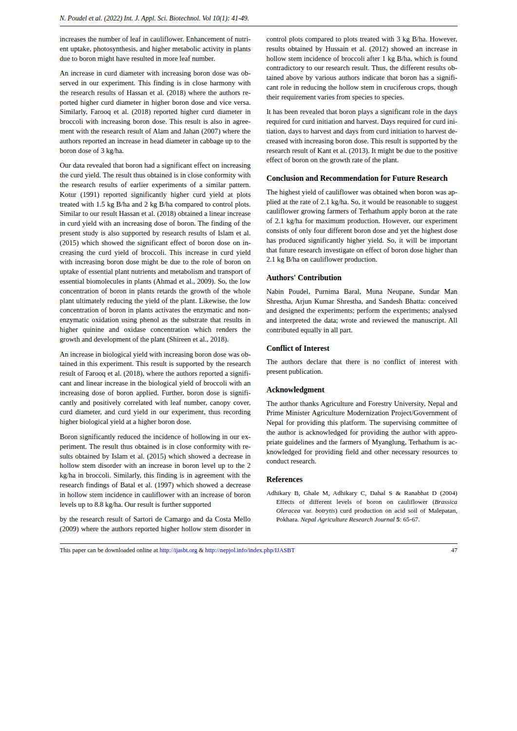N. Poudel et al. (2022) Int. J. Appl. Sci. Biotechnol. Vol 10(1): 41-49.
increases the number of leaf in cauliflower. Enhancement of nutrient uptake, photosynthesis, and higher metabolic activity in plants due to boron might have resulted in more leaf number.
An increase in curd diameter with increasing boron dose was observed in our experiment. This finding is in close harmony with the research results of Hassan et al. (2018) where the authors reported higher curd diameter in higher boron dose and vice versa. Similarly, Farooq et al. (2018) reported higher curd diameter in broccoli with increasing boron dose. This result is also in agreement with the research result of Alam and Jahan (2007) where the authors reported an increase in head diameter in cabbage up to the boron dose of 3 kg/ha.
Our data revealed that boron had a significant effect on increasing the curd yield. The result thus obtained is in close conformity with the research results of earlier experiments of a similar pattern. Kotur (1991) reported significantly higher curd yield at plots treated with 1.5 kg B/ha and 2 kg B/ha compared to control plots. Similar to our result Hassan et al. (2018) obtained a linear increase in curd yield with an increasing dose of boron. The finding of the present study is also supported by research results of Islam et al. (2015) which showed the significant effect of boron dose on increasing the curd yield of broccoli. This increase in curd yield with increasing boron dose might be due to the role of boron on uptake of essential plant nutrients and metabolism and transport of essential biomolecules in plants (Ahmad et al., 2009). So, the low concentration of boron in plants retards the growth of the whole plant ultimately reducing the yield of the plant. Likewise, the low concentration of boron in plants activates the enzymatic and non-enzymatic oxidation using phenol as the substrate that results in higher quinine and oxidase concentration which renders the growth and development of the plant (Shireen et al., 2018).
An increase in biological yield with increasing boron dose was obtained in this experiment. This result is supported by the research result of Farooq et al. (2018), where the authors reported a significant and linear increase in the biological yield of broccoli with an increasing dose of boron applied. Further, boron dose is significantly and positively correlated with leaf number, canopy cover, curd diameter, and curd yield in our experiment, thus recording higher biological yield at a higher boron dose.
Boron significantly reduced the incidence of hollowing in our experiment. The result thus obtained is in close conformity with results obtained by Islam et al. (2015) which showed a decrease in hollow stem disorder with an increase in boron level up to the 2 kg/ha in broccoli. Similarly, this finding is in agreement with the research findings of Batal et al. (1997) which showed a decrease in hollow stem incidence in cauliflower with an increase of boron levels up to 8.8 kg/ha. Our result is further supported
by the research result of Sartori de Camargo and da Costa Mello (2009) where the authors reported higher hollow stem disorder in control plots compared to plots treated with 3 kg B/ha. However, results obtained by Hussain et al. (2012) showed an increase in hollow stem incidence of broccoli after 1 kg B/ha, which is found contradictory to our research result. Thus, the different results obtained above by various authors indicate that boron has a significant role in reducing the hollow stem in cruciferous crops, though their requirement varies from species to species.
It has been revealed that boron plays a significant role in the days required for curd initiation and harvest. Days required for curd initiation, days to harvest and days from curd initiation to harvest decreased with increasing boron dose. This result is supported by the research result of Kant et al. (2013). It might be due to the positive effect of boron on the growth rate of the plant.
Conclusion and Recommendation for Future Research
The highest yield of cauliflower was obtained when boron was applied at the rate of 2.1 kg/ha. So, it would be reasonable to suggest cauliflower growing farmers of Terhathum apply boron at the rate of 2.1 kg/ha for maximum production. However, our experiment consists of only four different boron dose and yet the highest dose has produced significantly higher yield. So, it will be important that future research investigate on effect of boron dose higher than 2.1 kg B/ha on cauliflower production.
Authors' Contribution
Nabin Poudel, Purnima Baral, Muna Neupane, Sundar Man Shrestha, Arjun Kumar Shrestha, and Sandesh Bhatta: conceived and designed the experiments; perform the experiments; analysed and interpreted the data; wrote and reviewed the manuscript. All contributed equally in all part.
Conflict of Interest
The authors declare that there is no conflict of interest with present publication.
Acknowledgment
The author thanks Agriculture and Forestry University, Nepal and Prime Minister Agriculture Modernization Project/Government of Nepal for providing this platform. The supervising committee of the author is acknowledged for providing the author with appropriate guidelines and the farmers of Myanglung, Terhathum is acknowledged for providing field and other necessary resources to conduct research.
References
Adhikary B, Ghale M, Adhikary C, Dahal S & Ranabhat D (2004) Effects of different levels of boron on cauliflower (Brassica Oleracea var. botrytis) curd production on acid soil of Malepatan, Pokhara. Nepal Agriculture Research Journal 5: 65-67.
This paper can be downloaded online at http://ijasbt.org & http://nepjol.info/index.php/IJASBT 47